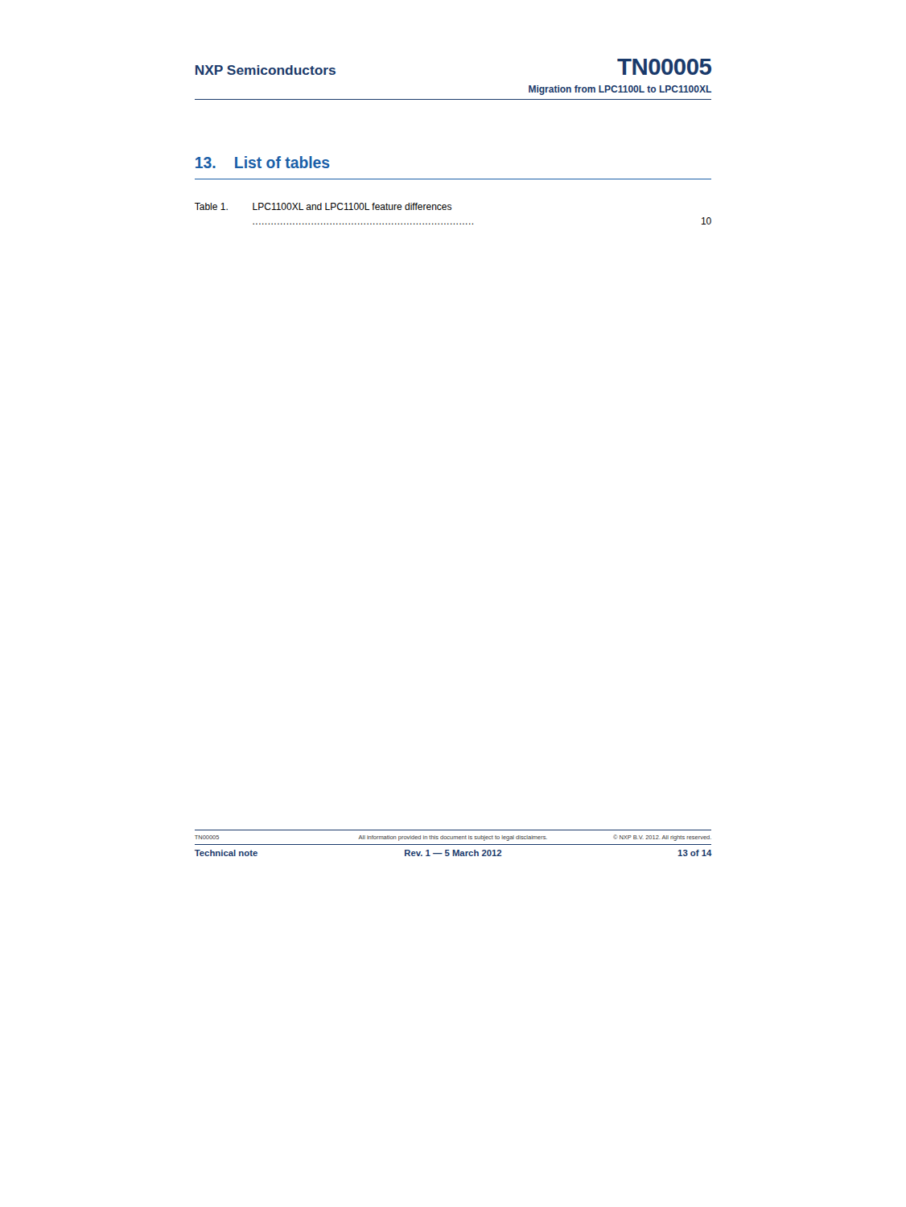NXP Semiconductors
TN00005
Migration from LPC1100L to LPC1100XL
13. List of tables
Table 1. LPC1100XL and LPC1100L feature differences
........................................................................ 10
TN00005
All information provided in this document is subject to legal disclaimers.
© NXP B.V. 2012. All rights reserved.
Technical note
Rev. 1 — 5 March 2012
13 of 14